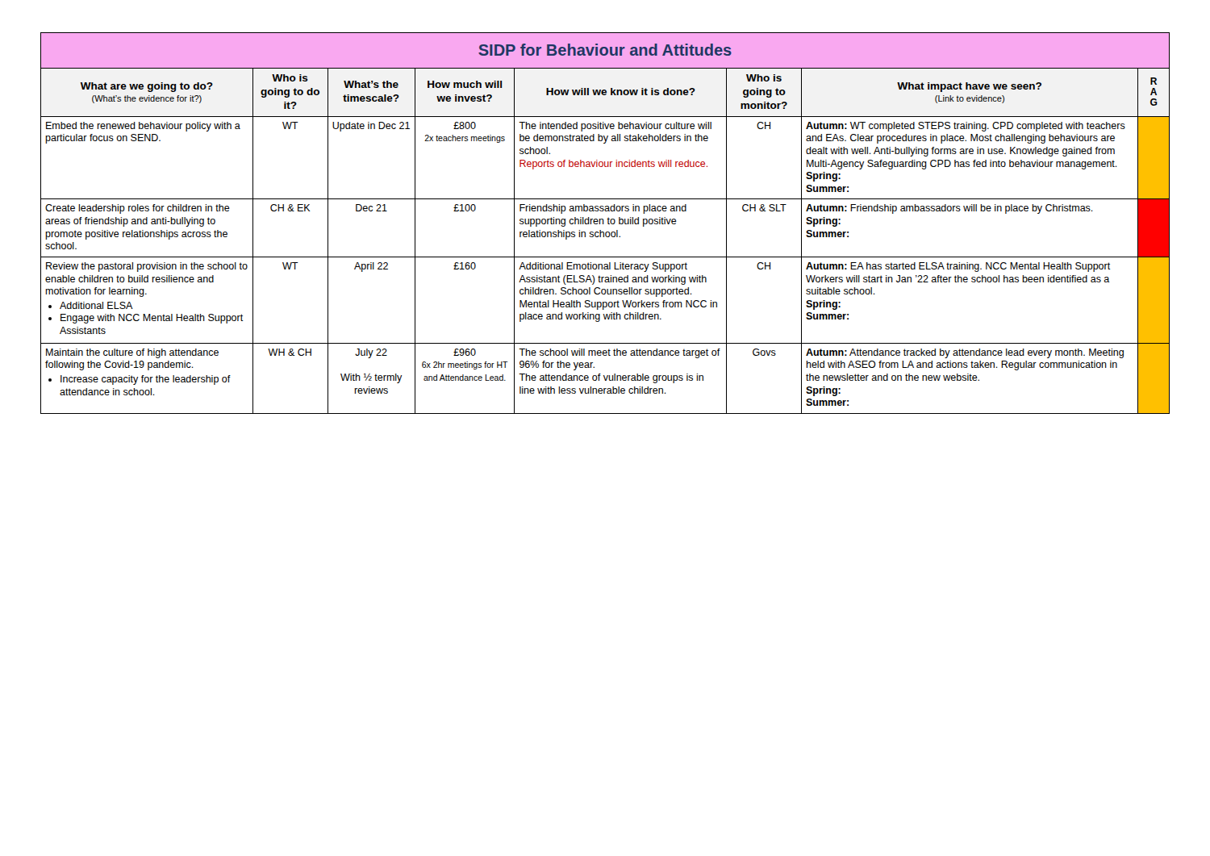SIDP for Behaviour and Attitudes
| What are we going to do? (What’s the evidence for it?) | Who is going to do it? | What’s the timescale? | How much will we invest? | How will we know it is done? | Who is going to monitor? | What impact have we seen? (Link to evidence) | R A G |
| --- | --- | --- | --- | --- | --- | --- | --- |
| Embed the renewed behaviour policy with a particular focus on SEND. | WT | Update in Dec 21 | £800 2x teachers meetings | The intended positive behaviour culture will be demonstrated by all stakeholders in the school. Reports of behaviour incidents will reduce. | CH | Autumn: WT completed STEPS training. CPD completed with teachers and EAs. Clear procedures in place. Most challenging behaviours are dealt with well. Anti-bullying forms are in use. Knowledge gained from Multi-Agency Safeguarding CPD has fed into behaviour management. Spring: Summer: | |
| Create leadership roles for children in the areas of friendship and anti-bullying to promote positive relationships across the school. | CH & EK | Dec 21 | £100 | Friendship ambassadors in place and supporting children to build positive relationships in school. | CH & SLT | Autumn: Friendship ambassadors will be in place by Christmas. Spring: Summer: | |
| Review the pastoral provision in the school to enable children to build resilience and motivation for learning. Additional ELSA Engage with NCC Mental Health Support Assistants | WT | April 22 | £160 | Additional Emotional Literacy Support Assistant (ELSA) trained and working with children. School Counsellor supported. Mental Health Support Workers from NCC in place and working with children. | CH | Autumn: EA has started ELSA training. NCC Mental Health Support Workers will start in Jan ’22 after the school has been identified as a suitable school. Spring: Summer: | |
| Maintain the culture of high attendance following the Covid-19 pandemic. Increase capacity for the leadership of attendance in school. | WH & CH | July 22 With ½ termly reviews | £960 6x 2hr meetings for HT and Attendance Lead. | The school will meet the attendance target of 96% for the year. The attendance of vulnerable groups is in line with less vulnerable children. | Govs | Autumn: Attendance tracked by attendance lead every month. Meeting held with ASEO from LA and actions taken. Regular communication in the newsletter and on the new website. Spring: Summer: | |